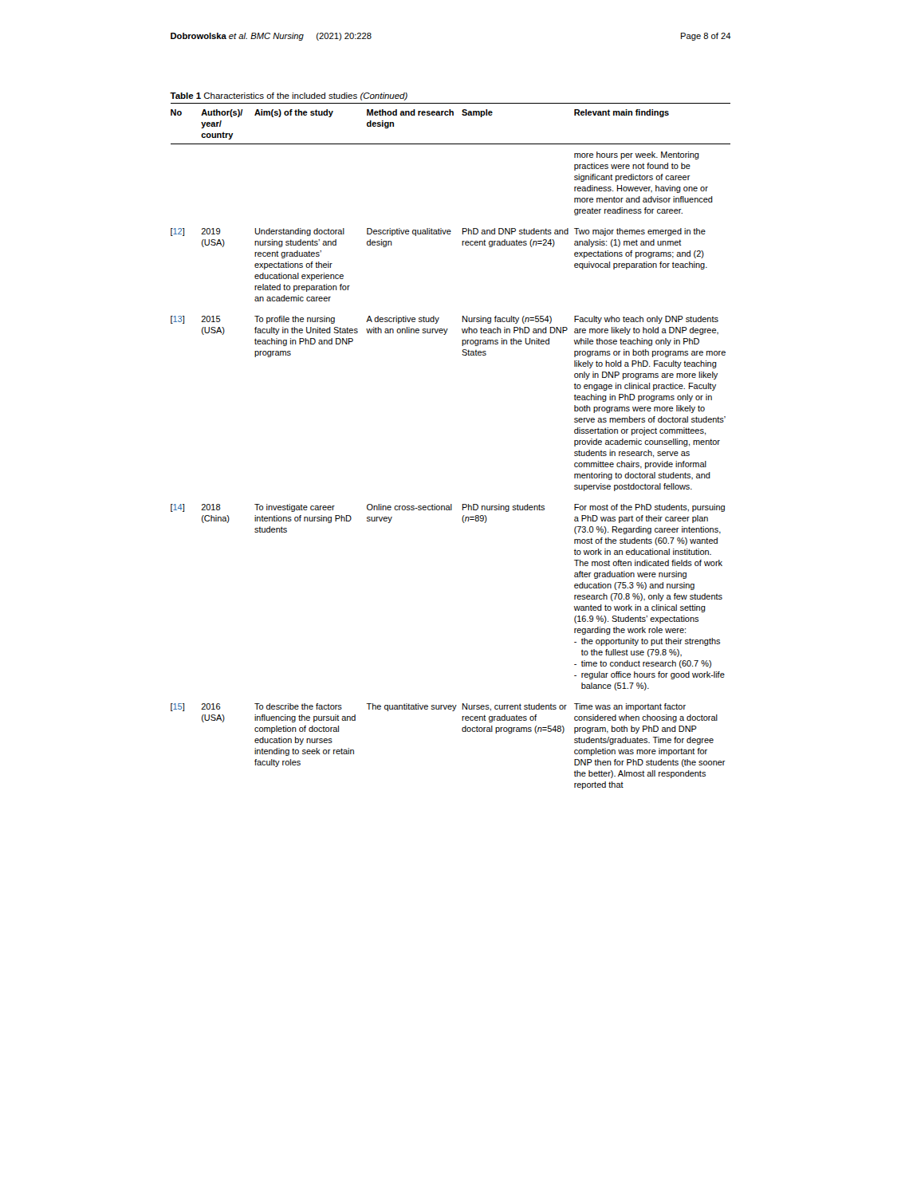Dobrowolska et al. BMC Nursing (2021) 20:228
Page 8 of 24
Table 1 Characteristics of the included studies (Continued)
| No | Author(s)/ year/ country | Aim(s) of the study | Method and research design | Sample | Relevant main findings |
| --- | --- | --- | --- | --- | --- |
| | | | | | more hours per week. Mentoring practices were not found to be significant predictors of career readiness. However, having one or more mentor and advisor influenced greater readiness for career. |
| [ 12 ] | 2019 (USA) | Understanding doctoral nursing students’ and recent graduates’ expectations of their educational experience related to preparation for an academic career | Descriptive qualitative design | PhD and DNP students and recent graduates ( n =24) | Two major themes emerged in the analysis: (1) met and unmet expectations of programs; and (2) equivocal preparation for teaching. |
| [ 13 ] | 2015 (USA) | To profile the nursing faculty in the United States teaching in PhD and DNP programs | A descriptive study with an online survey | Nursing faculty ( n =554) who teach in PhD and DNP programs in the United States | Faculty who teach only DNP students are more likely to hold a DNP degree, while those teaching only in PhD programs or in both programs are more likely to hold a PhD. Faculty teaching only in DNP programs are more likely to engage in clinical practice. Faculty teaching in PhD programs only or in both programs were more likely to serve as members of doctoral students’ dissertation or project committees, provide academic counselling, mentor students in research, serve as committee chairs, provide informal mentoring to doctoral students, and supervise postdoctoral fellows. |
| [ 14 ] | 2018 (China) | To investigate career intentions of nursing PhD students | Online cross-sectional survey | PhD nursing students ( n =89) | For most of the PhD students, pursuing a PhD was part of their career plan (73.0 %). Regarding career intentions, most of the students (60.7 %) wanted to work in an educational institution. The most often indicated fields of work after graduation were nursing education (75.3 %) and nursing research (70.8 %), only a few students wanted to work in a clinical setting (16.9 %). Students’ expectations regarding the work role were: the opportunity to put their strengths to the fullest use (79.8 %), time to conduct research (60.7 %) regular office hours for good work-life balance (51.7 %). |
| [ 15 ] | 2016 (USA) | To describe the factors influencing the pursuit and completion of doctoral education by nurses intending to seek or retain faculty roles | The quantitative survey | Nurses, current students or recent graduates of doctoral programs ( n =548) | Time was an important factor considered when choosing a doctoral program, both by PhD and DNP students/graduates. Time for degree completion was more important for DNP then for PhD students (the sooner the better). Almost all respondents reported that |